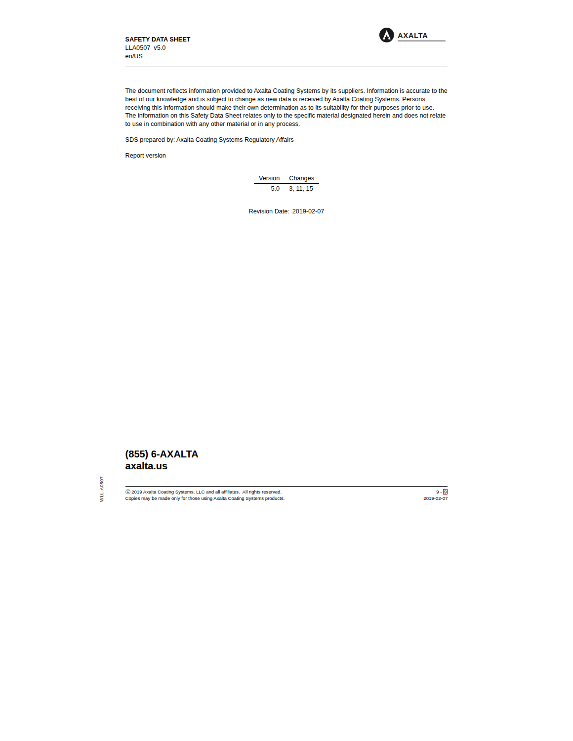SAFETY DATA SHEET
LLA0507 v5.0
en/US
AXALTA
The document reflects information provided to Axalta Coating Systems by its suppliers. Information is accurate to the best of our knowledge and is subject to change as new data is received by Axalta Coating Systems. Persons receiving this information should make their own determination as to its suitability for their purposes prior to use.
The information on this Safety Data Sheet relates only to the specific material designated herein and does not relate to use in combination with any other material or in any process.
SDS prepared by: Axalta Coating Systems Regulatory Affairs
Report version
| Version | Changes |
| --- | --- |
| 5.0 | 3, 11, 15 |
Revision Date: 2019-02-07
(855) 6-AXALTA
axalta.us
Ⓒ 2019 Axalta Coating Systems, LLC and all affiliates. All rights reserved.
Copies may be made only for those using Axalta Coating Systems products.
9 - 9
2019-02-07
WLL-A0507